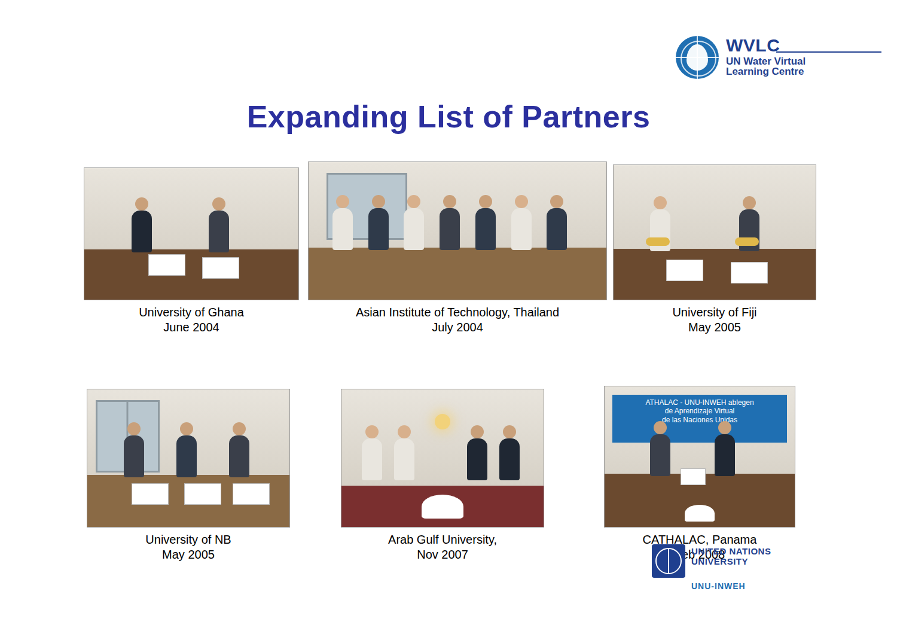WVLC
UN Water Virtual
Learning Centre
Expanding List of Partners
University of Ghana
June 2004
Asian Institute of Technology, Thailand
July 2004
University of Fiji
May 2005
University of NB
May 2005
Arab Gulf University,
Nov 2007
ATHALAC - UNU-INWEH ablegen
de Aprendizaje Virtual
de las Naciones Unidas
CATHALAC, Panama
Feb 2008
UNITED NATIONS
UNIVERSITY
UNU-INWEH